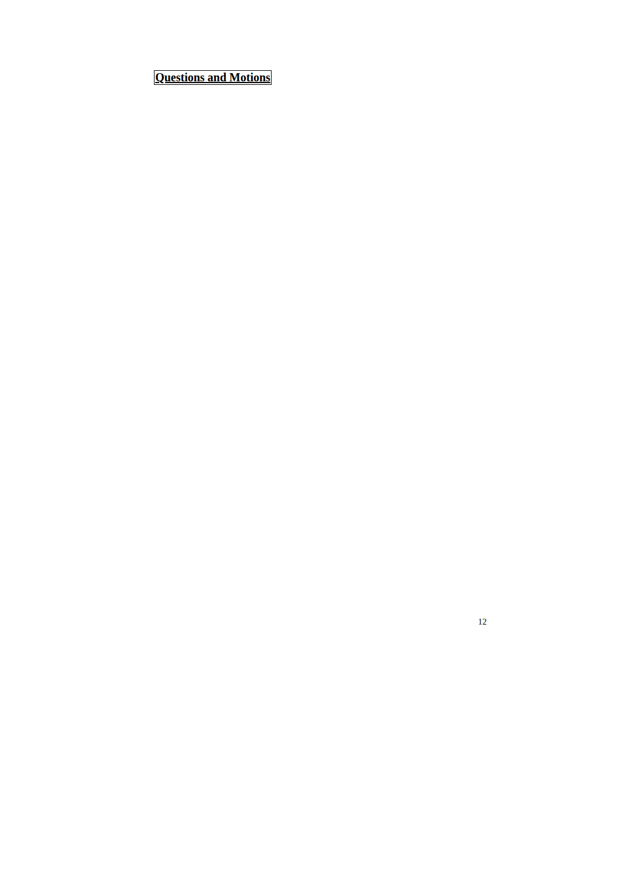Questions and Motions
12